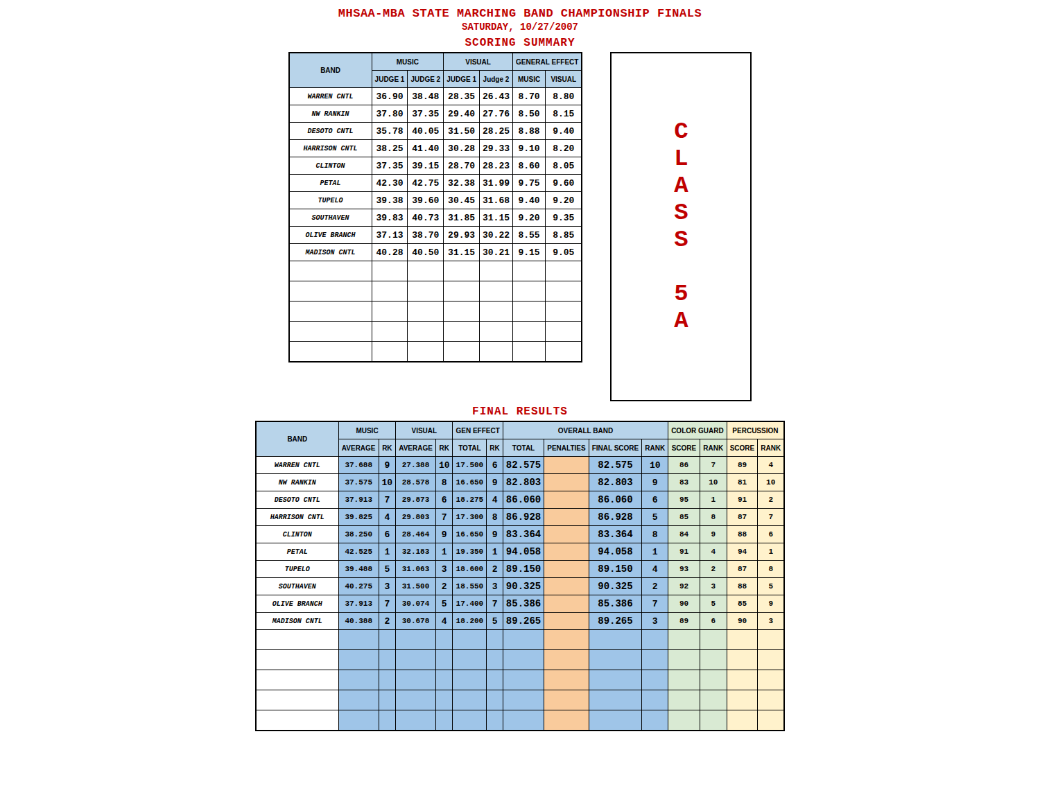MHSAA-MBA STATE MARCHING BAND CHAMPIONSHIP FINALS
SATURDAY, 10/27/2007
SCORING SUMMARY
| BAND | MUSIC | VISUAL | GENERAL EFFECT |
| --- | --- | --- | --- |
| JUDGE 1 | JUDGE 2 | JUDGE 1 | Judge 2 | MUSIC | VISUAL |
| WARREN CNTL | 36.90 | 38.48 | 28.35 | 26.43 | 8.70 | 8.80 |
| NW RANKIN | 37.80 | 37.35 | 29.40 | 27.76 | 8.50 | 8.15 |
| DESOTO CNTL | 35.78 | 40.05 | 31.50 | 28.25 | 8.88 | 9.40 |
| HARRISON CNTL | 38.25 | 41.40 | 30.28 | 29.33 | 9.10 | 8.20 |
| CLINTON | 37.35 | 39.15 | 28.70 | 28.23 | 8.60 | 8.05 |
| PETAL | 42.30 | 42.75 | 32.38 | 31.99 | 9.75 | 9.60 |
| TUPELO | 39.38 | 39.60 | 30.45 | 31.68 | 9.40 | 9.20 |
| SOUTHAVEN | 39.83 | 40.73 | 31.85 | 31.15 | 9.20 | 9.35 |
| OLIVE BRANCH | 37.13 | 38.70 | 29.93 | 30.22 | 8.55 | 8.85 |
| MADISON CNTL | 40.28 | 40.50 | 31.15 | 30.21 | 9.15 | 9.05 |
C
L
A
S
S
5
A
FINAL RESULTS
| BAND | MUSIC | VISUAL | GEN EFFECT | OVERALL BAND | COLOR GUARD | PERCUSSION |
| --- | --- | --- | --- | --- | --- | --- |
| AVERAGE | RK | AVERAGE | RK | TOTAL | RK | TOTAL | PENALTIES | FINAL SCORE | RANK | SCORE | RANK | SCORE | RANK |
| WARREN CNTL | 37.688 | 9 | 27.388 | 10 | 17.500 | 6 | 82.575 | | 82.575 | 10 | 86 | 7 | 89 | 4 |
| NW RANKIN | 37.575 | 10 | 28.578 | 8 | 16.650 | 9 | 82.803 | | 82.803 | 9 | 83 | 10 | 81 | 10 |
| DESOTO CNTL | 37.913 | 7 | 29.873 | 6 | 18.275 | 4 | 86.060 | | 86.060 | 6 | 95 | 1 | 91 | 2 |
| HARRISON CNTL | 39.825 | 4 | 29.803 | 7 | 17.300 | 8 | 86.928 | | 86.928 | 5 | 85 | 8 | 87 | 7 |
| CLINTON | 38.250 | 6 | 28.464 | 9 | 16.650 | 9 | 83.364 | | 83.364 | 8 | 84 | 9 | 88 | 6 |
| PETAL | 42.525 | 1 | 32.183 | 1 | 19.350 | 1 | 94.058 | | 94.058 | 1 | 91 | 4 | 94 | 1 |
| TUPELO | 39.488 | 5 | 31.063 | 3 | 18.600 | 2 | 89.150 | | 89.150 | 4 | 93 | 2 | 87 | 8 |
| SOUTHAVEN | 40.275 | 3 | 31.500 | 2 | 18.550 | 3 | 90.325 | | 90.325 | 2 | 92 | 3 | 88 | 5 |
| OLIVE BRANCH | 37.913 | 7 | 30.074 | 5 | 17.400 | 7 | 85.386 | | 85.386 | 7 | 90 | 5 | 85 | 9 |
| MADISON CNTL | 40.388 | 2 | 30.678 | 4 | 18.200 | 5 | 89.265 | | 89.265 | 3 | 89 | 6 | 90 | 3 |